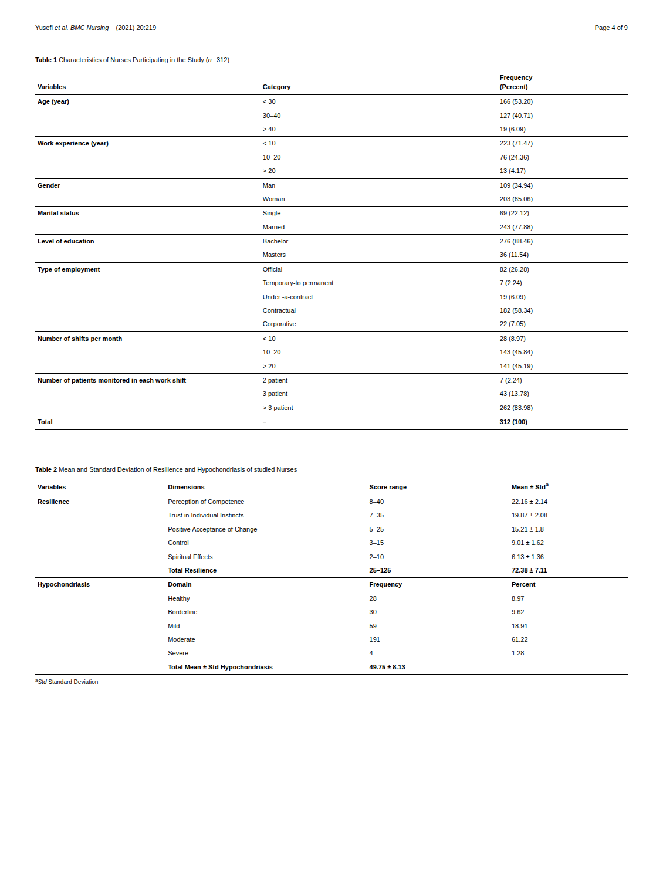Yusefi et al. BMC Nursing (2021) 20:219
Page 4 of 9
Table 1 Characteristics of Nurses Participating in the Study ( n = 312)
| Variables | Category | Frequency (Percent) |
| --- | --- | --- |
| Age (year) | < 30 | 166 (53.20) |
| | 30–40 | 127 (40.71) |
| | > 40 | 19 (6.09) |
| Work experience (year) | < 10 | 223 (71.47) |
| | 10–20 | 76 (24.36) |
| | > 20 | 13 (4.17) |
| Gender | Man | 109 (34.94) |
| | Woman | 203 (65.06) |
| Marital status | Single | 69 (22.12) |
| | Married | 243 (77.88) |
| Level of education | Bachelor | 276 (88.46) |
| | Masters | 36 (11.54) |
| Type of employment | Official | 82 (26.28) |
| | Temporary-to permanent | 7 (2.24) |
| | Under -a-contract | 19 (6.09) |
| | Contractual | 182 (58.34) |
| | Corporative | 22 (7.05) |
| Number of shifts per month | < 10 | 28 (8.97) |
| | 10–20 | 143 (45.84) |
| | > 20 | 141 (45.19) |
| Number of patients monitored in each work shift | 2 patient | 7 (2.24) |
| | 3 patient | 43 (13.78) |
| | > 3 patient | 262 (83.98) |
| Total | – | 312 (100) |
Table 2 Mean and Standard Deviation of Resilience and Hypochondriasis of studied Nurses
| Variables | Dimensions | Score range | Mean ± Std a |
| --- | --- | --- | --- |
| Resilience | Perception of Competence | 8–40 | 22.16 ± 2.14 |
| | Trust in Individual Instincts | 7–35 | 19.87 ± 2.08 |
| | Positive Acceptance of Change | 5–25 | 15.21 ± 1.8 |
| | Control | 3–15 | 9.01 ± 1.62 |
| | Spiritual Effects | 2–10 | 6.13 ± 1.36 |
| | Total Resilience | 25–125 | 72.38 ± 7.11 |
| Hypochondriasis | Domain | Frequency | Percent |
| | Healthy | 28 | 8.97 |
| | Borderline | 30 | 9.62 |
| | Mild | 59 | 18.91 |
| | Moderate | 191 | 61.22 |
| | Severe | 4 | 1.28 |
| | Total Mean ± Std Hypochondriasis | 49.75 ± 8.13 | |
aStd Standard Deviation